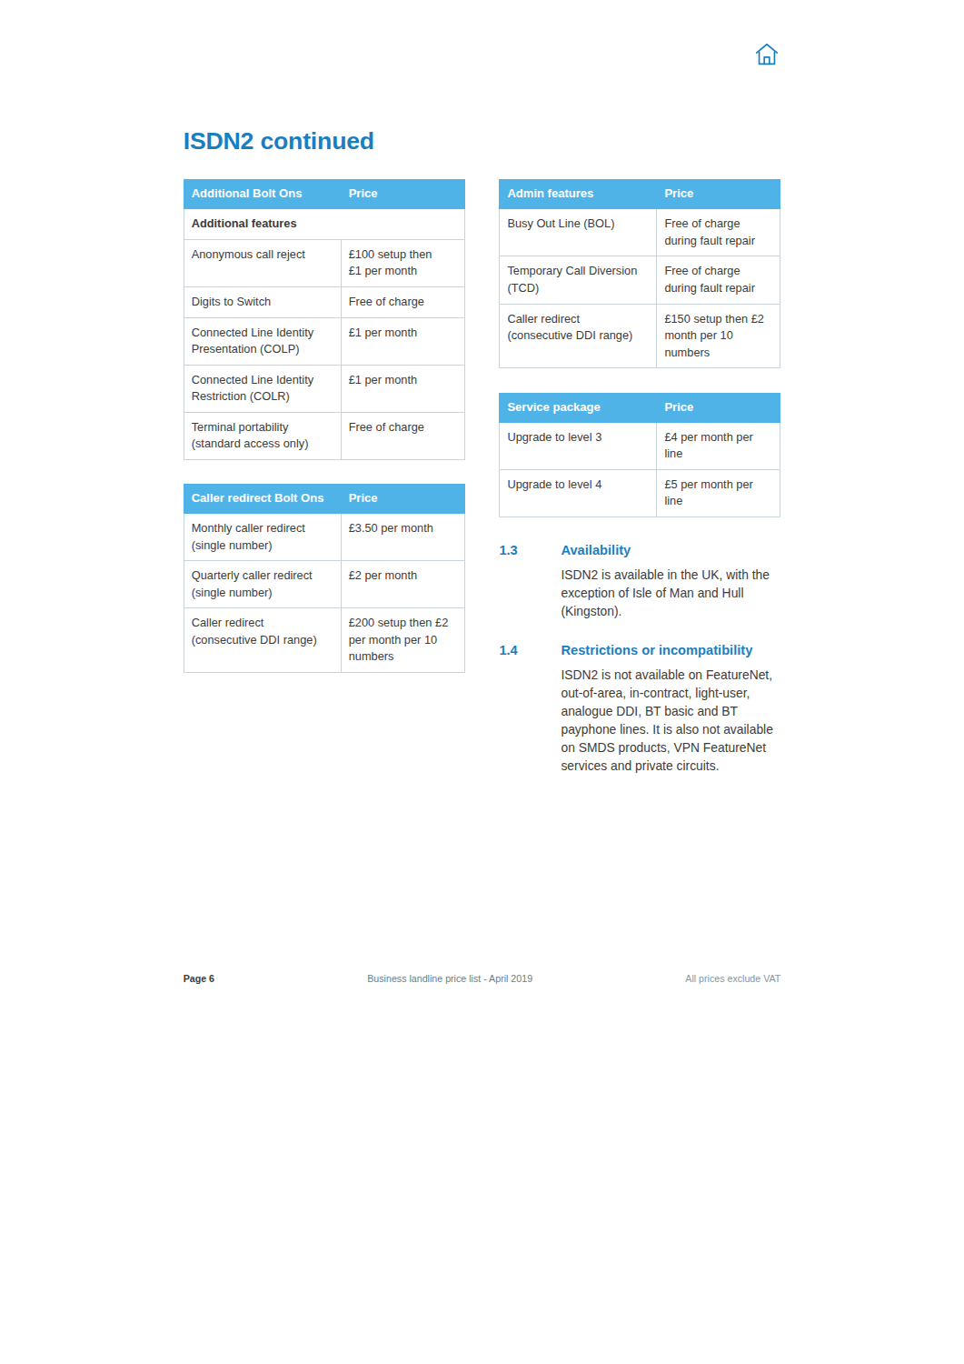ISDN2 continued
| Additional Bolt Ons | Price |
| --- | --- |
| Additional features |
| Anonymous call reject | £100 setup then £1 per month |
| Digits to Switch | Free of charge |
| Connected Line Identity Presentation (COLP) | £1 per month |
| Connected Line Identity Restriction (COLR) | £1 per month |
| Terminal portability (standard access only) | Free of charge |
| Caller redirect Bolt Ons | Price |
| --- | --- |
| Monthly caller redirect (single number) | £3.50 per month |
| Quarterly caller redirect (single number) | £2 per month |
| Caller redirect (consecutive DDI range) | £200 setup then £2 per month per 10 numbers |
| Admin features | Price |
| --- | --- |
| Busy Out Line (BOL) | Free of charge during fault repair |
| Temporary Call Diversion (TCD) | Free of charge during fault repair |
| Caller redirect (consecutive DDI range) | £150 setup then £2 month per 10 numbers |
| Service package | Price |
| --- | --- |
| Upgrade to level 3 | £4 per month per line |
| Upgrade to level 4 | £5 per month per line |
1.3 Availability
ISDN2 is available in the UK, with the exception of Isle of Man and Hull (Kingston).
1.4 Restrictions or incompatibility
ISDN2 is not available on FeatureNet, out-of-area, in-contract, light-user, analogue DDI, BT basic and BT payphone lines. It is also not available on SMDS products, VPN FeatureNet services and private circuits.
Page 6 Business landline price list - April 2019 All prices exclude VAT